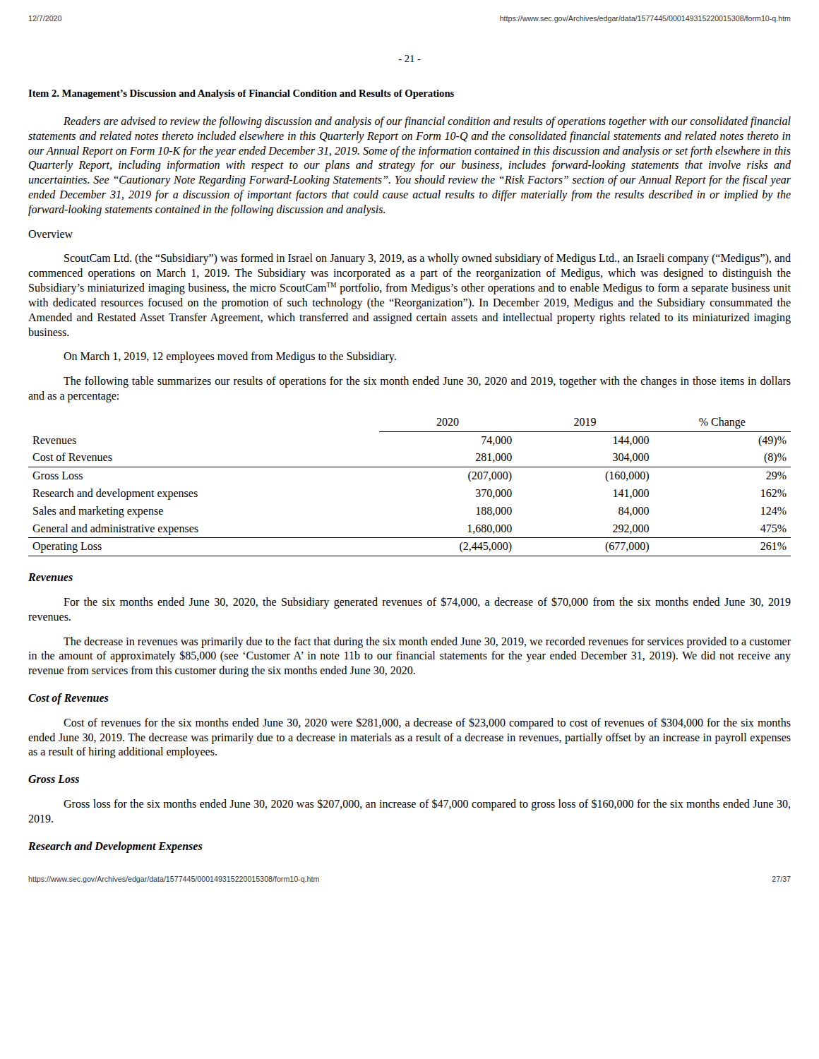12/7/2020 https://www.sec.gov/Archives/edgar/data/1577445/000149315220015308/form10-q.htm
- 21 -
Item 2. Management’s Discussion and Analysis of Financial Condition and Results of Operations
Readers are advised to review the following discussion and analysis of our financial condition and results of operations together with our consolidated financial statements and related notes thereto included elsewhere in this Quarterly Report on Form 10-Q and the consolidated financial statements and related notes thereto in our Annual Report on Form 10-K for the year ended December 31, 2019. Some of the information contained in this discussion and analysis or set forth elsewhere in this Quarterly Report, including information with respect to our plans and strategy for our business, includes forward-looking statements that involve risks and uncertainties. See “Cautionary Note Regarding Forward-Looking Statements”. You should review the “Risk Factors” section of our Annual Report for the fiscal year ended December 31, 2019 for a discussion of important factors that could cause actual results to differ materially from the results described in or implied by the forward-looking statements contained in the following discussion and analysis.
Overview
ScoutCam Ltd. (the “Subsidiary”) was formed in Israel on January 3, 2019, as a wholly owned subsidiary of Medigus Ltd., an Israeli company (“Medigus”), and commenced operations on March 1, 2019. The Subsidiary was incorporated as a part of the reorganization of Medigus, which was designed to distinguish the Subsidiary’s miniaturized imaging business, the micro ScoutCamTM portfolio, from Medigus’s other operations and to enable Medigus to form a separate business unit with dedicated resources focused on the promotion of such technology (the “Reorganization”). In December 2019, Medigus and the Subsidiary consummated the Amended and Restated Asset Transfer Agreement, which transferred and assigned certain assets and intellectual property rights related to its miniaturized imaging business.
On March 1, 2019, 12 employees moved from Medigus to the Subsidiary.
The following table summarizes our results of operations for the six month ended June 30, 2020 and 2019, together with the changes in those items in dollars and as a percentage:
| | 2020 | 2019 | % Change |
| --- | --- | --- | --- |
| Revenues | 74,000 | 144,000 | (49)% |
| Cost of Revenues | 281,000 | 304,000 | (8)% |
| Gross Loss | (207,000) | (160,000) | 29% |
| Research and development expenses | 370,000 | 141,000 | 162% |
| Sales and marketing expense | 188,000 | 84,000 | 124% |
| General and administrative expenses | 1,680,000 | 292,000 | 475% |
| Operating Loss | (2,445,000) | (677,000) | 261% |
Revenues
For the six months ended June 30, 2020, the Subsidiary generated revenues of $74,000, a decrease of $70,000 from the six months ended June 30, 2019 revenues.
The decrease in revenues was primarily due to the fact that during the six month ended June 30, 2019, we recorded revenues for services provided to a customer in the amount of approximately $85,000 (see ‘Customer A’ in note 11b to our financial statements for the year ended December 31, 2019). We did not receive any revenue from services from this customer during the six months ended June 30, 2020.
Cost of Revenues
Cost of revenues for the six months ended June 30, 2020 were $281,000, a decrease of $23,000 compared to cost of revenues of $304,000 for the six months ended June 30, 2019. The decrease was primarily due to a decrease in materials as a result of a decrease in revenues, partially offset by an increase in payroll expenses as a result of hiring additional employees.
Gross Loss
Gross loss for the six months ended June 30, 2020 was $207,000, an increase of $47,000 compared to gross loss of $160,000 for the six months ended June 30, 2019.
Research and Development Expenses
https://www.sec.gov/Archives/edgar/data/1577445/000149315220015308/form10-q.htm 27/37